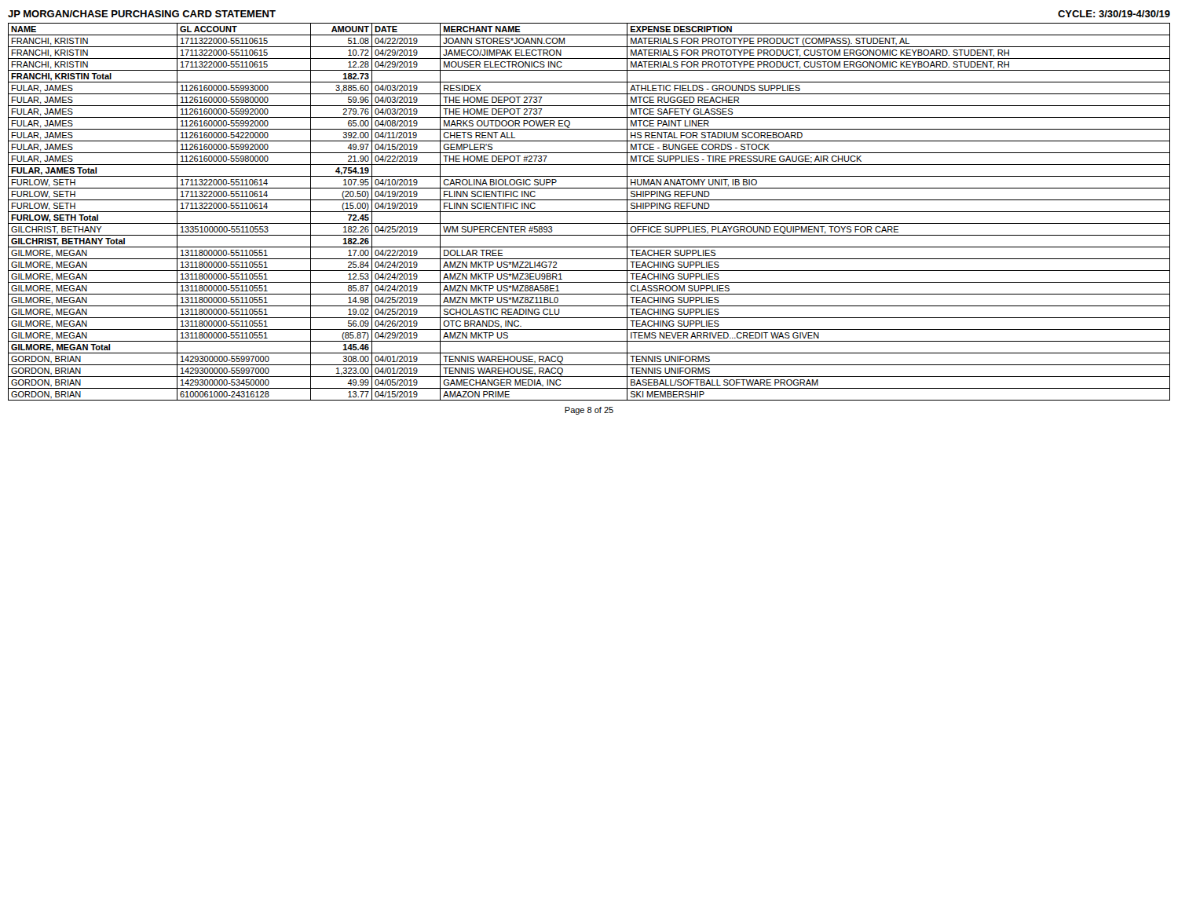JP MORGAN/CHASE PURCHASING CARD STATEMENT CYCLE: 3/30/19-4/30/19
| NAME | GL ACCOUNT | AMOUNT | DATE | MERCHANT NAME | EXPENSE DESCRIPTION |
| --- | --- | --- | --- | --- | --- |
| FRANCHI, KRISTIN | 1711322000-55110615 | 51.08 | 04/22/2019 | JOANN STORES*JOANN.COM | MATERIALS FOR PROTOTYPE PRODUCT (COMPASS). STUDENT, AL |
| FRANCHI, KRISTIN | 1711322000-55110615 | 10.72 | 04/29/2019 | JAMECO/JIMPAK ELECTRON | MATERIALS FOR PROTOTYPE PRODUCT, CUSTOM ERGONOMIC KEYBOARD. STUDENT, RH |
| FRANCHI, KRISTIN | 1711322000-55110615 | 12.28 | 04/29/2019 | MOUSER ELECTRONICS INC | MATERIALS FOR PROTOTYPE PRODUCT, CUSTOM ERGONOMIC KEYBOARD. STUDENT, RH |
| FRANCHI, KRISTIN Total | | 182.73 | | | |
| FULAR, JAMES | 1126160000-55993000 | 3,885.60 | 04/03/2019 | RESIDEX | ATHLETIC FIELDS - GROUNDS SUPPLIES |
| FULAR, JAMES | 1126160000-55980000 | 59.96 | 04/03/2019 | THE HOME DEPOT 2737 | MTCE RUGGED REACHER |
| FULAR, JAMES | 1126160000-55992000 | 279.76 | 04/03/2019 | THE HOME DEPOT 2737 | MTCE SAFETY GLASSES |
| FULAR, JAMES | 1126160000-55992000 | 65.00 | 04/08/2019 | MARKS OUTDOOR POWER EQ | MTCE PAINT LINER |
| FULAR, JAMES | 1126160000-54220000 | 392.00 | 04/11/2019 | CHETS RENT ALL | HS RENTAL FOR STADIUM SCOREBOARD |
| FULAR, JAMES | 1126160000-55992000 | 49.97 | 04/15/2019 | GEMPLER'S | MTCE - BUNGEE CORDS - STOCK |
| FULAR, JAMES | 1126160000-55980000 | 21.90 | 04/22/2019 | THE HOME DEPOT #2737 | MTCE SUPPLIES - TIRE PRESSURE GAUGE; AIR CHUCK |
| FULAR, JAMES Total | | 4,754.19 | | | |
| FURLOW, SETH | 1711322000-55110614 | 107.95 | 04/10/2019 | CAROLINA BIOLOGIC SUPP | HUMAN ANATOMY UNIT, IB BIO |
| FURLOW, SETH | 1711322000-55110614 | (20.50) | 04/19/2019 | FLINN SCIENTIFIC INC | SHIPPING REFUND |
| FURLOW, SETH | 1711322000-55110614 | (15.00) | 04/19/2019 | FLINN SCIENTIFIC INC | SHIPPING REFUND |
| FURLOW, SETH Total | | 72.45 | | | |
| GILCHRIST, BETHANY | 1335100000-55110553 | 182.26 | 04/25/2019 | WM SUPERCENTER #5893 | OFFICE SUPPLIES, PLAYGROUND EQUIPMENT, TOYS FOR CARE |
| GILCHRIST, BETHANY Total | | 182.26 | | | |
| GILMORE, MEGAN | 1311800000-55110551 | 17.00 | 04/22/2019 | DOLLAR TREE | TEACHER SUPPLIES |
| GILMORE, MEGAN | 1311800000-55110551 | 25.84 | 04/24/2019 | AMZN MKTP US*MZ2LI4G72 | TEACHING SUPPLIES |
| GILMORE, MEGAN | 1311800000-55110551 | 12.53 | 04/24/2019 | AMZN MKTP US*MZ3EU9BR1 | TEACHING SUPPLIES |
| GILMORE, MEGAN | 1311800000-55110551 | 85.87 | 04/24/2019 | AMZN MKTP US*MZ88A58E1 | CLASSROOM SUPPLIES |
| GILMORE, MEGAN | 1311800000-55110551 | 14.98 | 04/25/2019 | AMZN MKTP US*MZ8Z11BL0 | TEACHING SUPPLIES |
| GILMORE, MEGAN | 1311800000-55110551 | 19.02 | 04/25/2019 | SCHOLASTIC READING CLU | TEACHING SUPPLIES |
| GILMORE, MEGAN | 1311800000-55110551 | 56.09 | 04/26/2019 | OTC BRANDS, INC. | TEACHING SUPPLIES |
| GILMORE, MEGAN | 1311800000-55110551 | (85.87) | 04/29/2019 | AMZN MKTP US | ITEMS NEVER ARRIVED...CREDIT WAS GIVEN |
| GILMORE, MEGAN Total | | 145.46 | | | |
| GORDON, BRIAN | 1429300000-55997000 | 308.00 | 04/01/2019 | TENNIS WAREHOUSE, RACQ | TENNIS UNIFORMS |
| GORDON, BRIAN | 1429300000-55997000 | 1,323.00 | 04/01/2019 | TENNIS WAREHOUSE, RACQ | TENNIS UNIFORMS |
| GORDON, BRIAN | 1429300000-53450000 | 49.99 | 04/05/2019 | GAMECHANGER MEDIA, INC | BASEBALL/SOFTBALL SOFTWARE PROGRAM |
| GORDON, BRIAN | 6100061000-24316128 | 13.77 | 04/15/2019 | AMAZON PRIME | SKI MEMBERSHIP |
Page 8 of 25